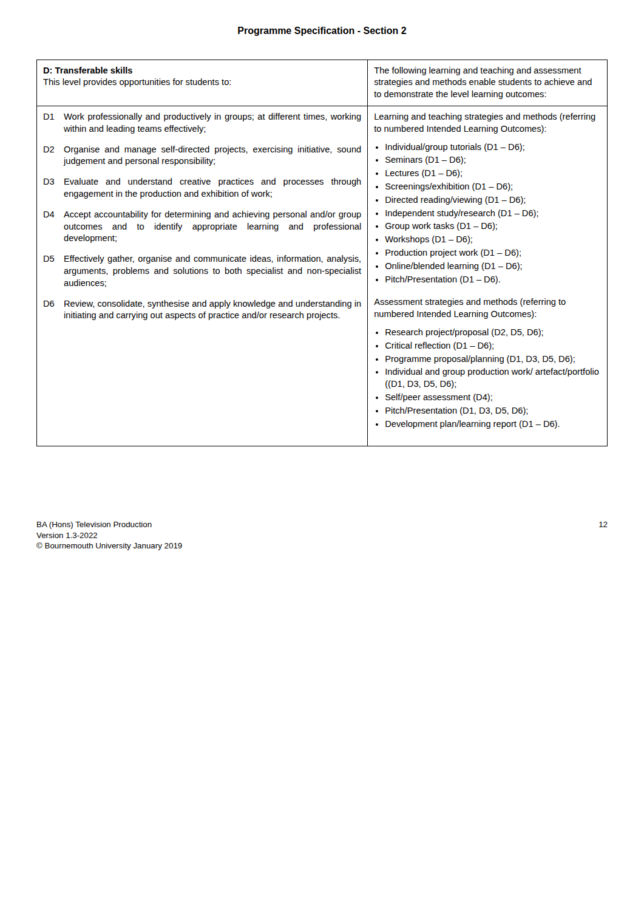Programme Specification - Section 2
| D: Transferable skills This level provides opportunities for students to: | The following learning and teaching and assessment strategies and methods enable students to achieve and to demonstrate the level learning outcomes: |
| D1 Work professionally and productively in groups; at different times, working within and leading teams effectively; D2 Organise and manage self-directed projects, exercising initiative, sound judgement and personal responsibility; D3 Evaluate and understand creative practices and processes through engagement in the production and exhibition of work; D4 Accept accountability for determining and achieving personal and/or group outcomes and to identify appropriate learning and professional development; D5 Effectively gather, organise and communicate ideas, information, analysis, arguments, problems and solutions to both specialist and non-specialist audiences; D6 Review, consolidate, synthesise and apply knowledge and understanding in initiating and carrying out aspects of practice and/or research projects. | Learning and teaching strategies and methods (referring to numbered Intended Learning Outcomes): Individual/group tutorials (D1 – D6); Seminars (D1 – D6); Lectures (D1 – D6); Screenings/exhibition (D1 – D6); Directed reading/viewing (D1 – D6); Independent study/research (D1 – D6); Group work tasks (D1 – D6); Workshops (D1 – D6); Production project work (D1 – D6); Online/blended learning (D1 – D6); Pitch/Presentation (D1 – D6). Assessment strategies and methods (referring to numbered Intended Learning Outcomes): Research project/proposal (D2, D5, D6); Critical reflection (D1 – D6); Programme proposal/planning (D1, D3, D5, D6); Individual and group production work/ artefact/portfolio ((D1, D3, D5, D6); Self/peer assessment (D4); Pitch/Presentation (D1, D3, D5, D6); Development plan/learning report (D1 – D6). |
12 BA (Hons) Television Production
Version 1.3-2022
© Bournemouth University January 2019